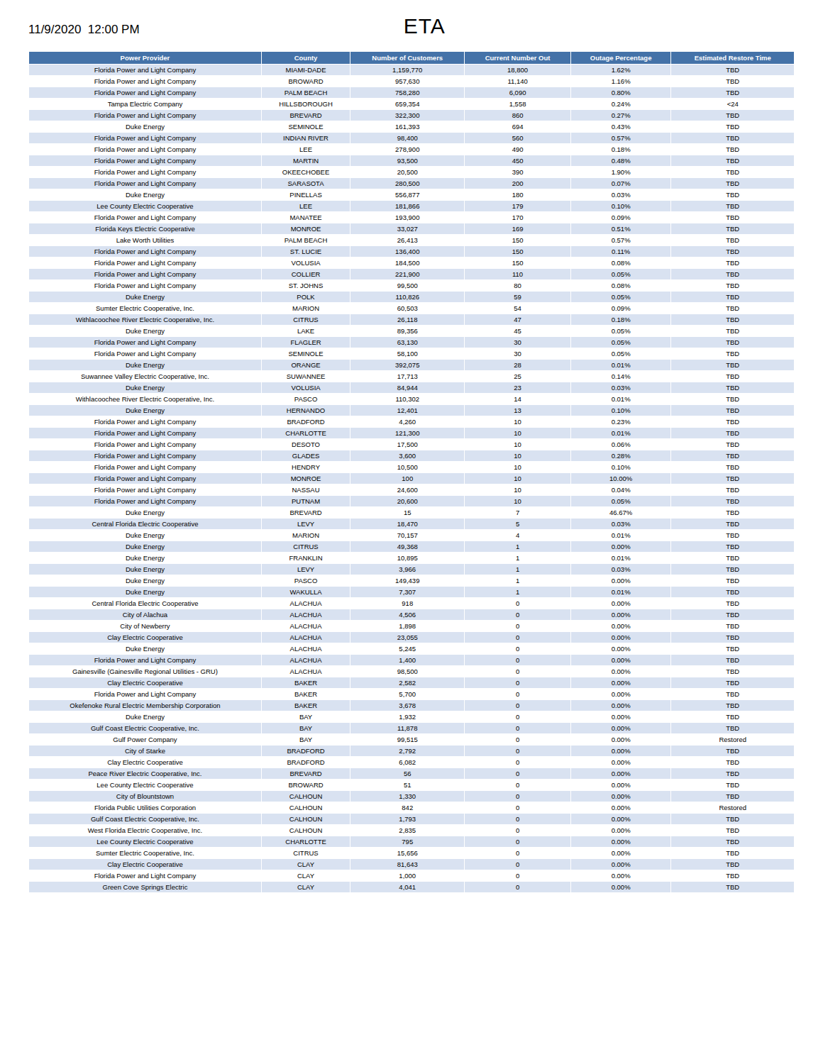11/9/2020 12:00 PM
ETA
| Power Provider | County | Number of Customers | Current Number Out | Outage Percentage | Estimated Restore Time |
| --- | --- | --- | --- | --- | --- |
| Florida Power and Light Company | MIAMI-DADE | 1,159,770 | 18,800 | 1.62% | TBD |
| Florida Power and Light Company | BROWARD | 957,630 | 11,140 | 1.16% | TBD |
| Florida Power and Light Company | PALM BEACH | 758,280 | 6,090 | 0.80% | TBD |
| Tampa Electric Company | HILLSBOROUGH | 659,354 | 1,558 | 0.24% | <24 |
| Florida Power and Light Company | BREVARD | 322,300 | 860 | 0.27% | TBD |
| Duke Energy | SEMINOLE | 161,393 | 694 | 0.43% | TBD |
| Florida Power and Light Company | INDIAN RIVER | 98,400 | 560 | 0.57% | TBD |
| Florida Power and Light Company | LEE | 278,900 | 490 | 0.18% | TBD |
| Florida Power and Light Company | MARTIN | 93,500 | 450 | 0.48% | TBD |
| Florida Power and Light Company | OKEECHOBEE | 20,500 | 390 | 1.90% | TBD |
| Florida Power and Light Company | SARASOTA | 280,500 | 200 | 0.07% | TBD |
| Duke Energy | PINELLAS | 556,877 | 180 | 0.03% | TBD |
| Lee County Electric Cooperative | LEE | 181,866 | 179 | 0.10% | TBD |
| Florida Power and Light Company | MANATEE | 193,900 | 170 | 0.09% | TBD |
| Florida Keys Electric Cooperative | MONROE | 33,027 | 169 | 0.51% | TBD |
| Lake Worth Utilities | PALM BEACH | 26,413 | 150 | 0.57% | TBD |
| Florida Power and Light Company | ST. LUCIE | 136,400 | 150 | 0.11% | TBD |
| Florida Power and Light Company | VOLUSIA | 184,500 | 150 | 0.08% | TBD |
| Florida Power and Light Company | COLLIER | 221,900 | 110 | 0.05% | TBD |
| Florida Power and Light Company | ST. JOHNS | 99,500 | 80 | 0.08% | TBD |
| Duke Energy | POLK | 110,826 | 59 | 0.05% | TBD |
| Sumter Electric Cooperative, Inc. | MARION | 60,503 | 54 | 0.09% | TBD |
| Withlacoochee River Electric Cooperative, Inc. | CITRUS | 26,118 | 47 | 0.18% | TBD |
| Duke Energy | LAKE | 89,356 | 45 | 0.05% | TBD |
| Florida Power and Light Company | FLAGLER | 63,130 | 30 | 0.05% | TBD |
| Florida Power and Light Company | SEMINOLE | 58,100 | 30 | 0.05% | TBD |
| Duke Energy | ORANGE | 392,075 | 28 | 0.01% | TBD |
| Suwannee Valley Electric Cooperative, Inc. | SUWANNEE | 17,713 | 25 | 0.14% | TBD |
| Duke Energy | VOLUSIA | 84,944 | 23 | 0.03% | TBD |
| Withlacoochee River Electric Cooperative, Inc. | PASCO | 110,302 | 14 | 0.01% | TBD |
| Duke Energy | HERNANDO | 12,401 | 13 | 0.10% | TBD |
| Florida Power and Light Company | BRADFORD | 4,260 | 10 | 0.23% | TBD |
| Florida Power and Light Company | CHARLOTTE | 121,300 | 10 | 0.01% | TBD |
| Florida Power and Light Company | DESOTO | 17,500 | 10 | 0.06% | TBD |
| Florida Power and Light Company | GLADES | 3,600 | 10 | 0.28% | TBD |
| Florida Power and Light Company | HENDRY | 10,500 | 10 | 0.10% | TBD |
| Florida Power and Light Company | MONROE | 100 | 10 | 10.00% | TBD |
| Florida Power and Light Company | NASSAU | 24,600 | 10 | 0.04% | TBD |
| Florida Power and Light Company | PUTNAM | 20,600 | 10 | 0.05% | TBD |
| Duke Energy | BREVARD | 15 | 7 | 46.67% | TBD |
| Central Florida Electric Cooperative | LEVY | 18,470 | 5 | 0.03% | TBD |
| Duke Energy | MARION | 70,157 | 4 | 0.01% | TBD |
| Duke Energy | CITRUS | 49,368 | 1 | 0.00% | TBD |
| Duke Energy | FRANKLIN | 10,895 | 1 | 0.01% | TBD |
| Duke Energy | LEVY | 3,966 | 1 | 0.03% | TBD |
| Duke Energy | PASCO | 149,439 | 1 | 0.00% | TBD |
| Duke Energy | WAKULLA | 7,307 | 1 | 0.01% | TBD |
| Central Florida Electric Cooperative | ALACHUA | 918 | 0 | 0.00% | TBD |
| City of Alachua | ALACHUA | 4,506 | 0 | 0.00% | TBD |
| City of Newberry | ALACHUA | 1,898 | 0 | 0.00% | TBD |
| Clay Electric Cooperative | ALACHUA | 23,055 | 0 | 0.00% | TBD |
| Duke Energy | ALACHUA | 5,245 | 0 | 0.00% | TBD |
| Florida Power and Light Company | ALACHUA | 1,400 | 0 | 0.00% | TBD |
| Gainesville (Gainesville Regional Utilities - GRU) | ALACHUA | 98,500 | 0 | 0.00% | TBD |
| Clay Electric Cooperative | BAKER | 2,582 | 0 | 0.00% | TBD |
| Florida Power and Light Company | BAKER | 5,700 | 0 | 0.00% | TBD |
| Okefenoke Rural Electric Membership Corporation | BAKER | 3,678 | 0 | 0.00% | TBD |
| Duke Energy | BAY | 1,932 | 0 | 0.00% | TBD |
| Gulf Coast Electric Cooperative, Inc. | BAY | 11,878 | 0 | 0.00% | TBD |
| Gulf Power Company | BAY | 99,515 | 0 | 0.00% | Restored |
| City of Starke | BRADFORD | 2,792 | 0 | 0.00% | TBD |
| Clay Electric Cooperative | BRADFORD | 6,082 | 0 | 0.00% | TBD |
| Peace River Electric Cooperative, Inc. | BREVARD | 56 | 0 | 0.00% | TBD |
| Lee County Electric Cooperative | BROWARD | 51 | 0 | 0.00% | TBD |
| City of Blountstown | CALHOUN | 1,330 | 0 | 0.00% | TBD |
| Florida Public Utilities Corporation | CALHOUN | 842 | 0 | 0.00% | Restored |
| Gulf Coast Electric Cooperative, Inc. | CALHOUN | 1,793 | 0 | 0.00% | TBD |
| West Florida Electric Cooperative, Inc. | CALHOUN | 2,835 | 0 | 0.00% | TBD |
| Lee County Electric Cooperative | CHARLOTTE | 795 | 0 | 0.00% | TBD |
| Sumter Electric Cooperative, Inc. | CITRUS | 15,656 | 0 | 0.00% | TBD |
| Clay Electric Cooperative | CLAY | 81,643 | 0 | 0.00% | TBD |
| Florida Power and Light Company | CLAY | 1,000 | 0 | 0.00% | TBD |
| Green Cove Springs Electric | CLAY | 4,041 | 0 | 0.00% | TBD |